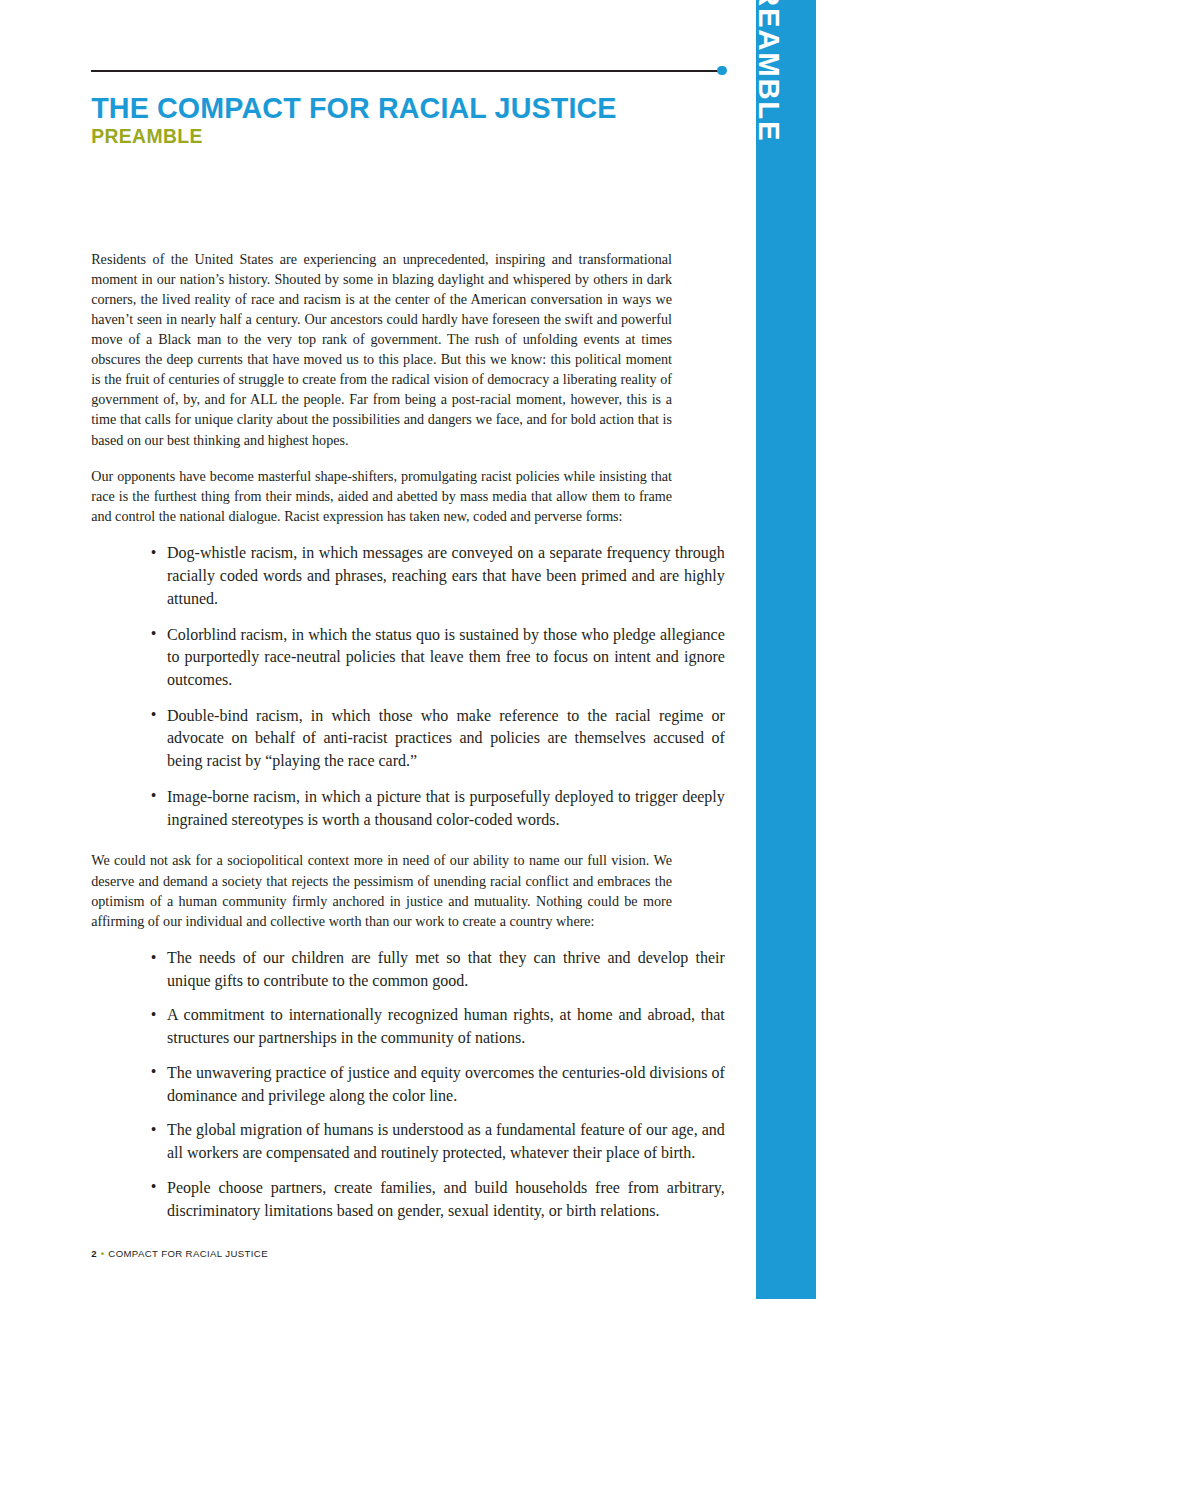PREAMBLE
THE COMPACT FOR RACIAL JUSTICE
PREAMBLE
Residents of the United States are experiencing an unprecedented, inspiring and transformational moment in our nation’s history. Shouted by some in blazing daylight and whispered by others in dark corners, the lived reality of race and racism is at the center of the American conversation in ways we haven’t seen in nearly half a century. Our ancestors could hardly have foreseen the swift and powerful move of a Black man to the very top rank of government. The rush of unfolding events at times obscures the deep currents that have moved us to this place. But this we know: this political moment is the fruit of centuries of struggle to create from the radical vision of democracy a liberating reality of government of, by, and for ALL the people. Far from being a post-racial moment, however, this is a time that calls for unique clarity about the possibilities and dangers we face, and for bold action that is based on our best thinking and highest hopes.
Our opponents have become masterful shape-shifters, promulgating racist policies while insisting that race is the furthest thing from their minds, aided and abetted by mass media that allow them to frame and control the national dialogue. Racist expression has taken new, coded and perverse forms:
Dog-whistle racism, in which messages are conveyed on a separate frequency through racially coded words and phrases, reaching ears that have been primed and are highly attuned.
Colorblind racism, in which the status quo is sustained by those who pledge allegiance to purportedly race-neutral policies that leave them free to focus on intent and ignore outcomes.
Double-bind racism, in which those who make reference to the racial regime or advocate on behalf of anti-racist practices and policies are themselves accused of being racist by “playing the race card.”
Image-borne racism, in which a picture that is purposefully deployed to trigger deeply ingrained stereotypes is worth a thousand color-coded words.
We could not ask for a sociopolitical context more in need of our ability to name our full vision. We deserve and demand a society that rejects the pessimism of unending racial conflict and embraces the optimism of a human community firmly anchored in justice and mutuality. Nothing could be more affirming of our individual and collective worth than our work to create a country where:
The needs of our children are fully met so that they can thrive and develop their unique gifts to contribute to the common good.
A commitment to internationally recognized human rights, at home and abroad, that structures our partnerships in the community of nations.
The unwavering practice of justice and equity overcomes the centuries-old divisions of dominance and privilege along the color line.
The global migration of humans is understood as a fundamental feature of our age, and all workers are compensated and routinely protected, whatever their place of birth.
People choose partners, create families, and build households free from arbitrary, discriminatory limitations based on gender, sexual identity, or birth relations.
2•COMPACT FOR RACIAL JUSTICE